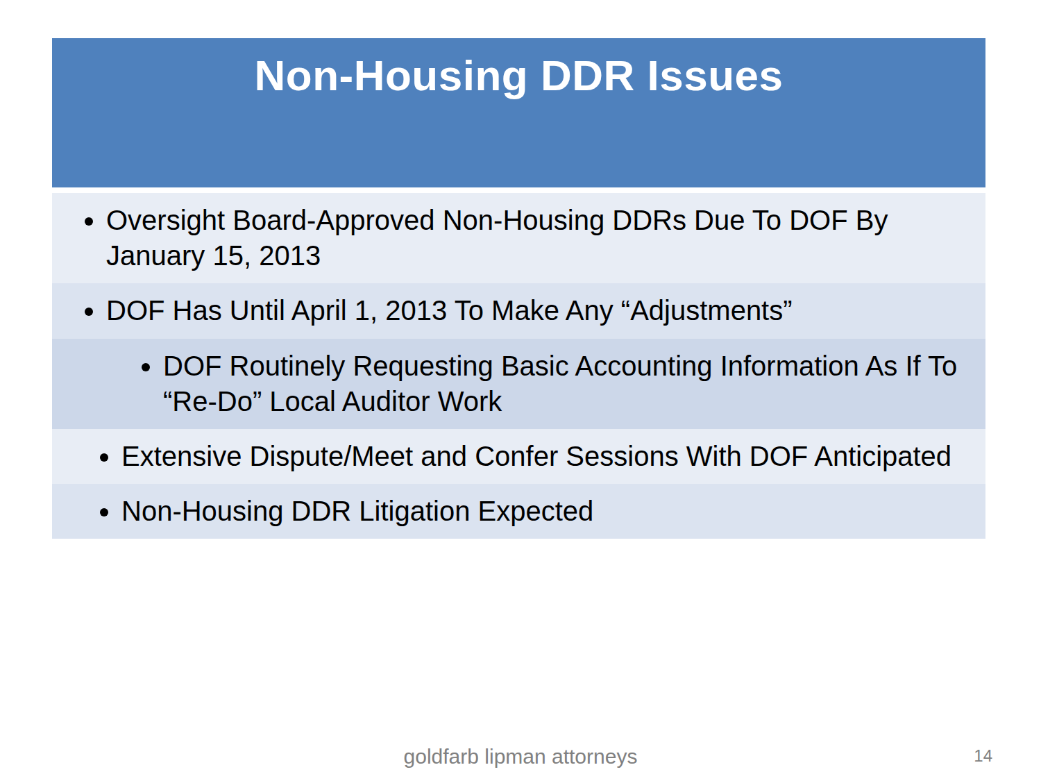Non-Housing DDR Issues
Oversight Board-Approved Non-Housing DDRs Due To DOF By January 15, 2013
DOF Has Until April 1, 2013 To Make Any “Adjustments”
DOF Routinely Requesting Basic Accounting Information As If To “Re-Do” Local Auditor Work
Extensive Dispute/Meet and Confer Sessions With DOF Anticipated
Non-Housing DDR Litigation Expected
goldfarb lipman attorneys
14